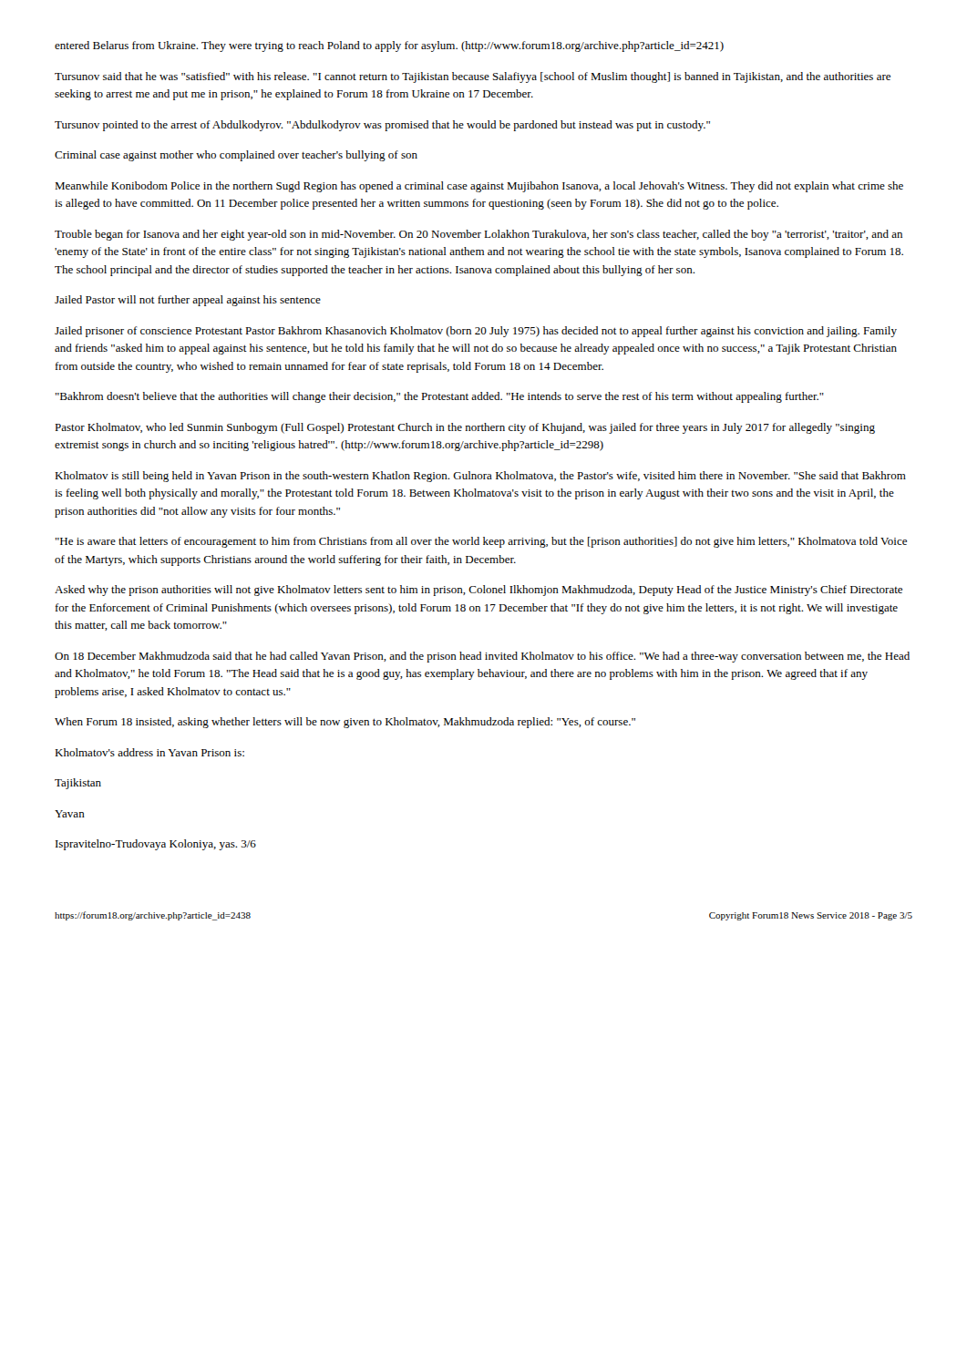entered Belarus from Ukraine. They were trying to reach Poland to apply for asylum. (http://www.forum18.org/archive.php?article_id=2421)
Tursunov said that he was "satisfied" with his release. "I cannot return to Tajikistan because Salafiyya [school of Muslim thought] is banned in Tajikistan, and the authorities are seeking to arrest me and put me in prison," he explained to Forum 18 from Ukraine on 17 December.
Tursunov pointed to the arrest of Abdulkodyrov. "Abdulkodyrov was promised that he would be pardoned but instead was put in custody."
Criminal case against mother who complained over teacher's bullying of son
Meanwhile Konibodom Police in the northern Sugd Region has opened a criminal case against Mujibahon Isanova, a local Jehovah's Witness. They did not explain what crime she is alleged to have committed. On 11 December police presented her a written summons for questioning (seen by Forum 18). She did not go to the police.
Trouble began for Isanova and her eight year-old son in mid-November. On 20 November Lolakhon Turakulova, her son's class teacher, called the boy "a 'terrorist', 'traitor', and an 'enemy of the State' in front of the entire class" for not singing Tajikistan's national anthem and not wearing the school tie with the state symbols, Isanova complained to Forum 18. The school principal and the director of studies supported the teacher in her actions. Isanova complained about this bullying of her son.
Jailed Pastor will not further appeal against his sentence
Jailed prisoner of conscience Protestant Pastor Bakhrom Khasanovich Kholmatov (born 20 July 1975) has decided not to appeal further against his conviction and jailing. Family and friends "asked him to appeal against his sentence, but he told his family that he will not do so because he already appealed once with no success," a Tajik Protestant Christian from outside the country, who wished to remain unnamed for fear of state reprisals, told Forum 18 on 14 December.
"Bakhrom doesn't believe that the authorities will change their decision," the Protestant added. "He intends to serve the rest of his term without appealing further."
Pastor Kholmatov, who led Sunmin Sunbogym (Full Gospel) Protestant Church in the northern city of Khujand, was jailed for three years in July 2017 for allegedly "singing extremist songs in church and so inciting 'religious hatred'". (http://www.forum18.org/archive.php?article_id=2298)
Kholmatov is still being held in Yavan Prison in the south-western Khatlon Region. Gulnora Kholmatova, the Pastor's wife, visited him there in November. "She said that Bakhrom is feeling well both physically and morally," the Protestant told Forum 18. Between Kholmatova's visit to the prison in early August with their two sons and the visit in April, the prison authorities did "not allow any visits for four months."
"He is aware that letters of encouragement to him from Christians from all over the world keep arriving, but the [prison authorities] do not give him letters," Kholmatova told Voice of the Martyrs, which supports Christians around the world suffering for their faith, in December.
Asked why the prison authorities will not give Kholmatov letters sent to him in prison, Colonel Ilkhomjon Makhmudzoda, Deputy Head of the Justice Ministry's Chief Directorate for the Enforcement of Criminal Punishments (which oversees prisons), told Forum 18 on 17 December that "If they do not give him the letters, it is not right. We will investigate this matter, call me back tomorrow."
On 18 December Makhmudzoda said that he had called Yavan Prison, and the prison head invited Kholmatov to his office. "We had a three-way conversation between me, the Head and Kholmatov," he told Forum 18. "The Head said that he is a good guy, has exemplary behaviour, and there are no problems with him in the prison. We agreed that if any problems arise, I asked Kholmatov to contact us."
When Forum 18 insisted, asking whether letters will be now given to Kholmatov, Makhmudzoda replied: "Yes, of course."
Kholmatov's address in Yavan Prison is:
Tajikistan
Yavan
Ispravitelno-Trudovaya Koloniya, yas. 3/6
https://forum18.org/archive.php?article_id=2438 Copyright Forum18 News Service 2018 - Page 3/5